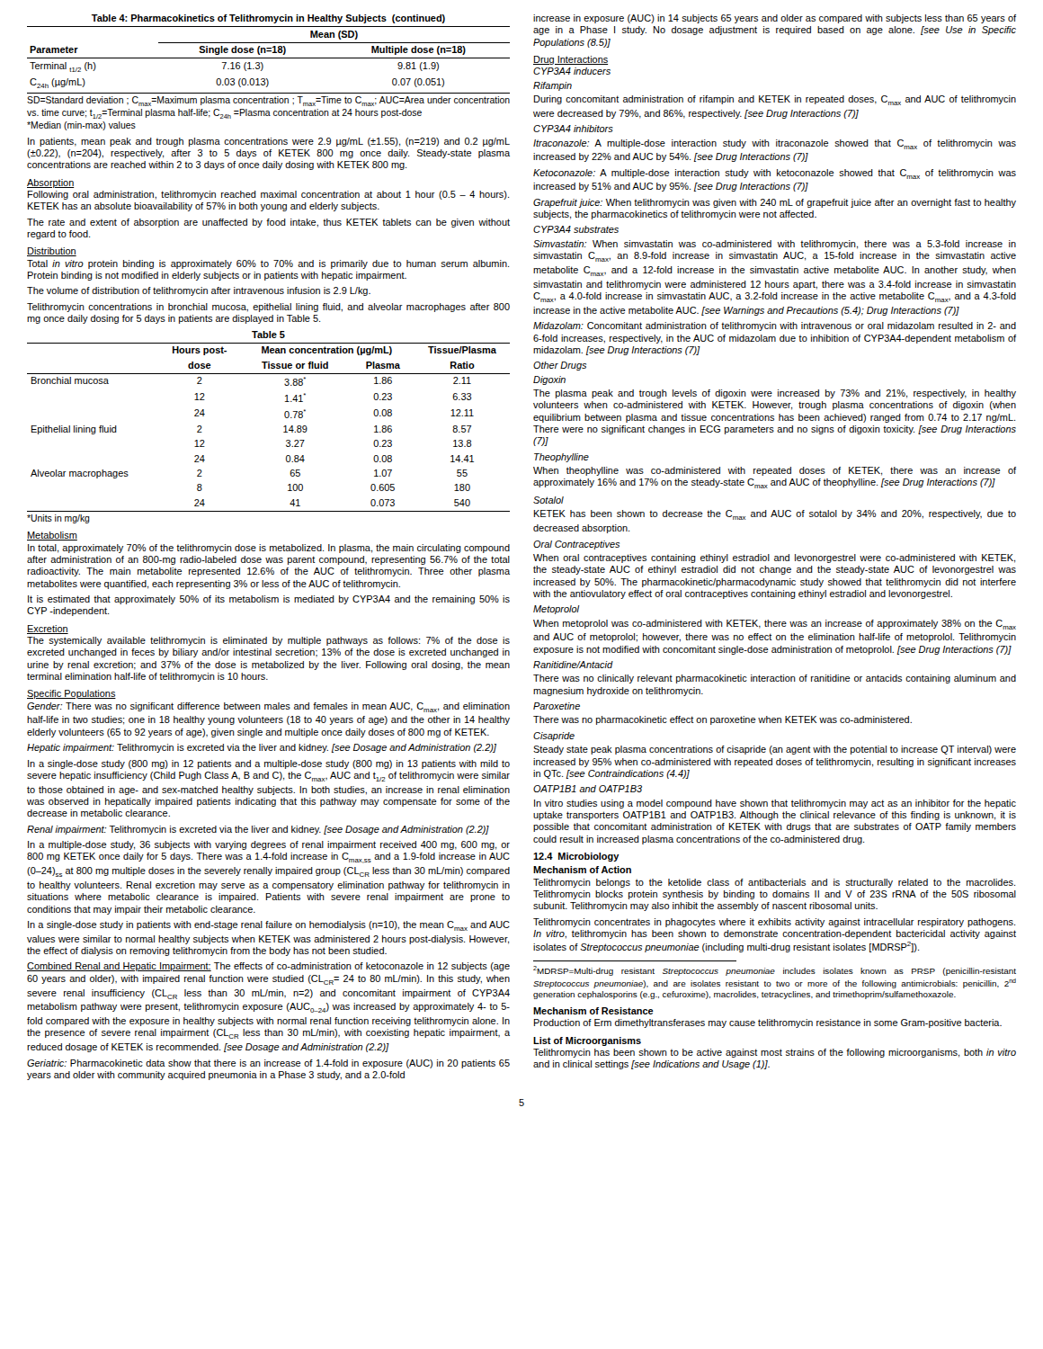Table 4: Pharmacokinetics of Telithromycin in Healthy Subjects (continued)
| | Mean (SD) |
| --- | --- |
| Parameter | Single dose (n=18) | Multiple dose (n=18) |
| Terminal t1/2 (h) | 7.16 (1.3) | 9.81 (1.9) |
| C 24h (µg/mL) | 0.03 (0.013) | 0.07 (0.051) |
SD=Standard deviation ; Cmax=Maximum plasma concentration ; Tmax=Time to Cmax; AUC=Area under concentration vs. time curve; t1/2=Terminal plasma half-life; C24h =Plasma concentration at 24 hours post-dose
*Median (min-max) values
In patients, mean peak and trough plasma concentrations were 2.9 µg/mL (±1.55), (n=219) and 0.2 µg/mL (±0.22), (n=204), respectively, after 3 to 5 days of KETEK 800 mg once daily. Steady-state plasma concentrations are reached within 2 to 3 days of once daily dosing with KETEK 800 mg.
Absorption
Following oral administration, telithromycin reached maximal concentration at about 1 hour (0.5 – 4 hours). KETEK has an absolute bioavailability of 57% in both young and elderly subjects.
The rate and extent of absorption are unaffected by food intake, thus KETEK tablets can be given without regard to food.
Distribution
Total in vitro protein binding is approximately 60% to 70% and is primarily due to human serum albumin. Protein binding is not modified in elderly subjects or in patients with hepatic impairment.
The volume of distribution of telithromycin after intravenous infusion is 2.9 L/kg.
Telithromycin concentrations in bronchial mucosa, epithelial lining fluid, and alveolar macrophages after 800 mg once daily dosing for 5 days in patients are displayed in Table 5.
Table 5
| | Hours post- | Mean concentration (µg/mL) | Tissue/Plasma |
| --- | --- | --- | --- |
| | dose | Tissue or fluid | Plasma | Ratio |
| Bronchial mucosa | 2 | 3.88 * | 1.86 | 2.11 |
| | 12 | 1.41 * | 0.23 | 6.33 |
| | 24 | 0.78 * | 0.08 | 12.11 |
| Epithelial lining fluid | 2 | 14.89 | 1.86 | 8.57 |
| | 12 | 3.27 | 0.23 | 13.8 |
| | 24 | 0.84 | 0.08 | 14.41 |
| Alveolar macrophages | 2 | 65 | 1.07 | 55 |
| | 8 | 100 | 0.605 | 180 |
| | 24 | 41 | 0.073 | 540 |
*Units in mg/kg
Metabolism
In total, approximately 70% of the telithromycin dose is metabolized. In plasma, the main circulating compound after administration of an 800-mg radio-labeled dose was parent compound, representing 56.7% of the total radioactivity. The main metabolite represented 12.6% of the AUC of telithromycin. Three other plasma metabolites were quantified, each representing 3% or less of the AUC of telithromycin.
It is estimated that approximately 50% of its metabolism is mediated by CYP3A4 and the remaining 50% is CYP -independent.
Excretion
The systemically available telithromycin is eliminated by multiple pathways as follows: 7% of the dose is excreted unchanged in feces by biliary and/or intestinal secretion; 13% of the dose is excreted unchanged in urine by renal excretion; and 37% of the dose is metabolized by the liver. Following oral dosing, the mean terminal elimination half-life of telithromycin is 10 hours.
Specific Populations
Gender: There was no significant difference between males and females in mean AUC, Cmax, and elimination half-life in two studies; one in 18 healthy young volunteers (18 to 40 years of age) and the other in 14 healthy elderly volunteers (65 to 92 years of age), given single and multiple once daily doses of 800 mg of KETEK.
Hepatic impairment: Telithromycin is excreted via the liver and kidney. [see Dosage and Administration (2.2)]
In a single-dose study (800 mg) in 12 patients and a multiple-dose study (800 mg) in 13 patients with mild to severe hepatic insufficiency (Child Pugh Class A, B and C), the Cmax, AUC and t1/2 of telithromycin were similar to those obtained in age- and sex-matched healthy subjects. In both studies, an increase in renal elimination was observed in hepatically impaired patients indicating that this pathway may compensate for some of the decrease in metabolic clearance.
Renal impairment: Telithromycin is excreted via the liver and kidney. [see Dosage and Administration (2.2)]
In a multiple-dose study, 36 subjects with varying degrees of renal impairment received 400 mg, 600 mg, or 800 mg KETEK once daily for 5 days. There was a 1.4-fold increase in Cmax,ss and a 1.9-fold increase in AUC (0–24)ss at 800 mg multiple doses in the severely renally impaired group (CLCR less than 30 mL/min) compared to healthy volunteers. Renal excretion may serve as a compensatory elimination pathway for telithromycin in situations where metabolic clearance is impaired. Patients with severe renal impairment are prone to conditions that may impair their metabolic clearance.
In a single-dose study in patients with end-stage renal failure on hemodialysis (n=10), the mean Cmax and AUC values were similar to normal healthy subjects when KETEK was administered 2 hours post-dialysis. However, the effect of dialysis on removing telithromycin from the body has not been studied.
Combined Renal and Hepatic Impairment: The effects of co-administration of ketoconazole in 12 subjects (age 60 years and older), with impaired renal function were studied (CLCR= 24 to 80 mL/min). In this study, when severe renal insufficiency (CLCR less than 30 mL/min, n=2) and concomitant impairment of CYP3A4 metabolism pathway were present, telithromycin exposure (AUC0–24) was increased by approximately 4- to 5-fold compared with the exposure in healthy subjects with normal renal function receiving telithromycin alone. In the presence of severe renal impairment (CLCR less than 30 mL/min), with coexisting hepatic impairment, a reduced dosage of KETEK is recommended. [see Dosage and Administration (2.2)]
Geriatric: Pharmacokinetic data show that there is an increase of 1.4-fold in exposure (AUC) in 20 patients 65 years and older with community acquired pneumonia in a Phase 3 study, and a 2.0-fold
increase in exposure (AUC) in 14 subjects 65 years and older as compared with subjects less than 65 years of age in a Phase I study. No dosage adjustment is required based on age alone. [see Use in Specific Populations (8.5)]
Drug Interactions
CYP3A4 inducers
Rifampin
During concomitant administration of rifampin and KETEK in repeated doses, Cmax and AUC of telithromycin were decreased by 79%, and 86%, respectively. [see Drug Interactions (7)]
CYP3A4 inhibitors
Itraconazole: A multiple-dose interaction study with itraconazole showed that Cmax of telithromycin was increased by 22% and AUC by 54%. [see Drug Interactions (7)]
Ketoconazole: A multiple-dose interaction study with ketoconazole showed that Cmax of telithromycin was increased by 51% and AUC by 95%. [see Drug Interactions (7)]
Grapefruit juice: When telithromycin was given with 240 mL of grapefruit juice after an overnight fast to healthy subjects, the pharmacokinetics of telithromycin were not affected.
CYP3A4 substrates
Simvastatin: When simvastatin was co-administered with telithromycin, there was a 5.3-fold increase in simvastatin Cmax, an 8.9-fold increase in simvastatin AUC, a 15-fold increase in the simvastatin active metabolite Cmax, and a 12-fold increase in the simvastatin active metabolite AUC. In another study, when simvastatin and telithromycin were administered 12 hours apart, there was a 3.4-fold increase in simvastatin Cmax, a 4.0-fold increase in simvastatin AUC, a 3.2-fold increase in the active metabolite Cmax, and a 4.3-fold increase in the active metabolite AUC. [see Warnings and Precautions (5.4); Drug Interactions (7)]
Midazolam: Concomitant administration of telithromycin with intravenous or oral midazolam resulted in 2- and 6-fold increases, respectively, in the AUC of midazolam due to inhibition of CYP3A4-dependent metabolism of midazolam. [see Drug Interactions (7)]
Other Drugs
Digoxin
The plasma peak and trough levels of digoxin were increased by 73% and 21%, respectively, in healthy volunteers when co-administered with KETEK. However, trough plasma concentrations of digoxin (when equilibrium between plasma and tissue concentrations has been achieved) ranged from 0.74 to 2.17 ng/mL. There were no significant changes in ECG parameters and no signs of digoxin toxicity. [see Drug Interactions (7)]
Theophylline
When theophylline was co-administered with repeated doses of KETEK, there was an increase of approximately 16% and 17% on the steady-state Cmax and AUC of theophylline. [see Drug Interactions (7)]
Sotalol
KETEK has been shown to decrease the Cmax and AUC of sotalol by 34% and 20%, respectively, due to decreased absorption.
Oral Contraceptives
When oral contraceptives containing ethinyl estradiol and levonorgestrel were co-administered with KETEK, the steady-state AUC of ethinyl estradiol did not change and the steady-state AUC of levonorgestrel was increased by 50%. The pharmacokinetic/pharmacodynamic study showed that telithromycin did not interfere with the antiovulatory effect of oral contraceptives containing ethinyl estradiol and levonorgestrel.
Metoprolol
When metoprolol was co-administered with KETEK, there was an increase of approximately 38% on the Cmax and AUC of metoprolol; however, there was no effect on the elimination half-life of metoprolol. Telithromycin exposure is not modified with concomitant single-dose administration of metoprolol. [see Drug Interactions (7)]
Ranitidine/Antacid
There was no clinically relevant pharmacokinetic interaction of ranitidine or antacids containing aluminum and magnesium hydroxide on telithromycin.
Paroxetine
There was no pharmacokinetic effect on paroxetine when KETEK was co-administered.
Cisapride
Steady state peak plasma concentrations of cisapride (an agent with the potential to increase QT interval) were increased by 95% when co-administered with repeated doses of telithromycin, resulting in significant increases in QTc. [see Contraindications (4.4)]
OATP1B1 and OATP1B3
In vitro studies using a model compound have shown that telithromycin may act as an inhibitor for the hepatic uptake transporters OATP1B1 and OATP1B3. Although the clinical relevance of this finding is unknown, it is possible that concomitant administration of KETEK with drugs that are substrates of OATP family members could result in increased plasma concentrations of the co-administered drug.
12.4 Microbiology
Mechanism of Action
Telithromycin belongs to the ketolide class of antibacterials and is structurally related to the macrolides. Telithromycin blocks protein synthesis by binding to domains II and V of 23S rRNA of the 50S ribosomal subunit. Telithromycin may also inhibit the assembly of nascent ribosomal units.
Telithromycin concentrates in phagocytes where it exhibits activity against intracellular respiratory pathogens. In vitro, telithromycin has been shown to demonstrate concentration-dependent bactericidal activity against isolates of Streptococcus pneumoniae (including multi-drug resistant isolates [MDRSP2]).
2MDRSP=Multi-drug resistant Streptococcus pneumoniae includes isolates known as PRSP (penicillin-resistant Streptococcus pneumoniae), and are isolates resistant to two or more of the following antimicrobials: penicillin, 2nd generation cephalosporins (e.g., cefuroxime), macrolides, tetracyclines, and trimethoprim/sulfamethoxazole.
Mechanism of Resistance
Production of Erm dimethyltransferases may cause telithromycin resistance in some Gram-positive bacteria.
List of Microorganisms
Telithromycin has been shown to be active against most strains of the following microorganisms, both in vitro and in clinical settings [see Indications and Usage (1)].
5